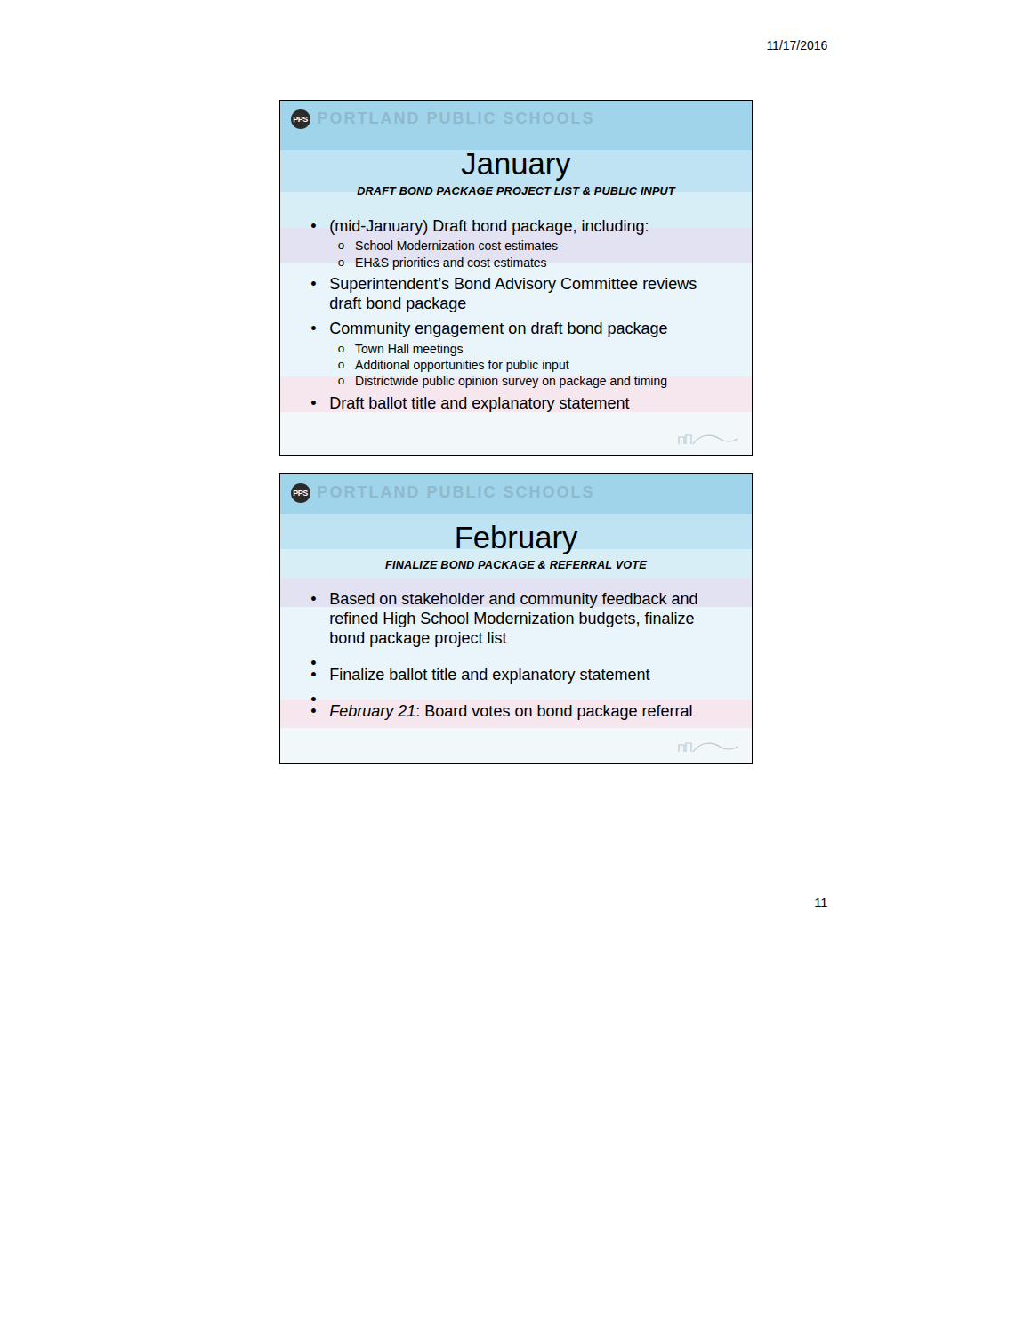11/17/2016
PPS
PORTLAND PUBLIC SCHOOLS
January
DRAFT BOND PACKAGE PROJECT LIST & PUBLIC INPUT
(mid-January) Draft bond package, including:
School Modernization cost estimates
EH&S priorities and cost estimates
Superintendent’s Bond Advisory Committee reviews draft bond package
Community engagement on draft bond package
Town Hall meetings
Additional opportunities for public input
Districtwide public opinion survey on package and timing
Draft ballot title and explanatory statement
PPS
PORTLAND PUBLIC SCHOOLS
February
FINALIZE BOND PACKAGE & REFERRAL VOTE
Based on stakeholder and community feedback and refined High School Modernization budgets, finalize bond package project list
Finalize ballot title and explanatory statement
February 21: Board votes on bond package referral
11